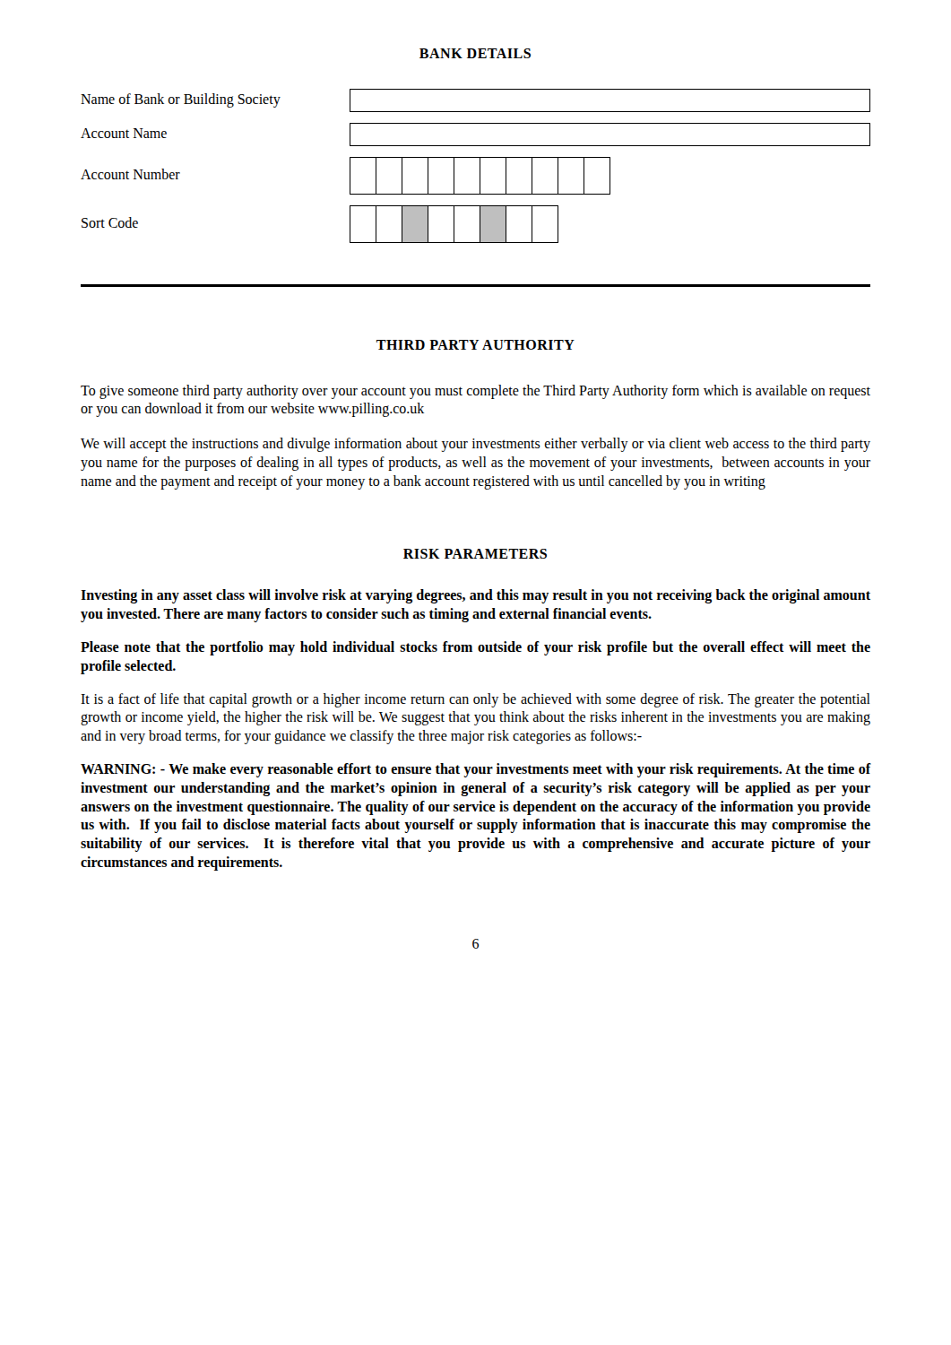BANK DETAILS
| Name of Bank or Building Society | |
| Account Name | |
| Account Number | |
| Sort Code | |
THIRD PARTY AUTHORITY
To give someone third party authority over your account you must complete the Third Party Authority form which is available on request or you can download it from our website www.pilling.co.uk
We will accept the instructions and divulge information about your investments either verbally or via client web access to the third party you name for the purposes of dealing in all types of products, as well as the movement of your investments, between accounts in your name and the payment and receipt of your money to a bank account registered with us until cancelled by you in writing
RISK PARAMETERS
Investing in any asset class will involve risk at varying degrees, and this may result in you not receiving back the original amount you invested. There are many factors to consider such as timing and external financial events.
Please note that the portfolio may hold individual stocks from outside of your risk profile but the overall effect will meet the profile selected.
It is a fact of life that capital growth or a higher income return can only be achieved with some degree of risk. The greater the potential growth or income yield, the higher the risk will be. We suggest that you think about the risks inherent in the investments you are making and in very broad terms, for your guidance we classify the three major risk categories as follows:-
WARNING: - We make every reasonable effort to ensure that your investments meet with your risk requirements. At the time of investment our understanding and the market’s opinion in general of a security’s risk category will be applied as per your answers on the investment questionnaire. The quality of our service is dependent on the accuracy of the information you provide us with. If you fail to disclose material facts about yourself or supply information that is inaccurate this may compromise the suitability of our services. It is therefore vital that you provide us with a comprehensive and accurate picture of your circumstances and requirements.
6